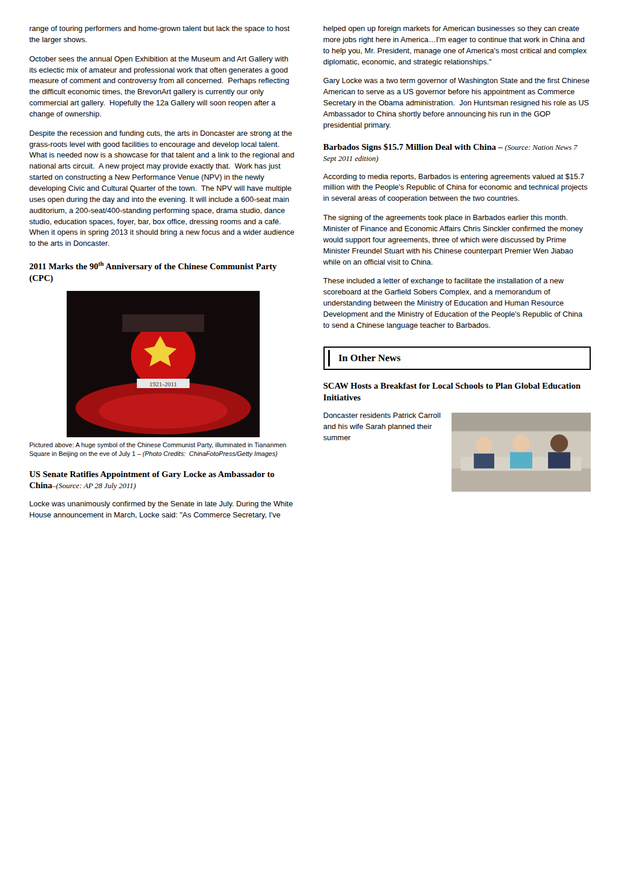range of touring performers and home-grown talent but lack the space to host the larger shows.
October sees the annual Open Exhibition at the Museum and Art Gallery with its eclectic mix of amateur and professional work that often generates a good measure of comment and controversy from all concerned. Perhaps reflecting the difficult economic times, the BrevonArt gallery is currently our only commercial art gallery. Hopefully the 12a Gallery will soon reopen after a change of ownership.
Despite the recession and funding cuts, the arts in Doncaster are strong at the grass-roots level with good facilities to encourage and develop local talent. What is needed now is a showcase for that talent and a link to the regional and national arts circuit. A new project may provide exactly that. Work has just started on constructing a New Performance Venue (NPV) in the newly developing Civic and Cultural Quarter of the town. The NPV will have multiple uses open during the day and into the evening. It will include a 600-seat main auditorium, a 200-seat/400-standing performing space, drama studio, dance studio, education spaces, foyer, bar, box office, dressing rooms and a café. When it opens in spring 2013 it should bring a new focus and a wider audience to the arts in Doncaster.
2011 Marks the 90th Anniversary of the Chinese Communist Party (CPC)
Pictured above: A huge symbol of the Chinese Communist Party, illuminated in Tiananmen Square in Beijing on the eve of July 1 – (Photo Credits: ChinaFotoPress/Getty Images)
US Senate Ratifies Appointment of Gary Locke as Ambassador to China–(Source: AP 28 July 2011)
Locke was unanimously confirmed by the Senate in late July. During the White House announcement in March, Locke said: "As Commerce Secretary, I've
helped open up foreign markets for American businesses so they can create more jobs right here in America…I'm eager to continue that work in China and to help you, Mr. President, manage one of America's most critical and complex diplomatic, economic, and strategic relationships."
Gary Locke was a two term governor of Washington State and the first Chinese American to serve as a US governor before his appointment as Commerce Secretary in the Obama administration. Jon Huntsman resigned his role as US Ambassador to China shortly before announcing his run in the GOP presidential primary.
Barbados Signs $15.7 Million Deal with China – (Source: Nation News 7 Sept 2011 edition)
According to media reports, Barbados is entering agreements valued at $15.7 million with the People's Republic of China for economic and technical projects in several areas of cooperation between the two countries.
The signing of the agreements took place in Barbados earlier this month. Minister of Finance and Economic Affairs Chris Sinckler confirmed the money would support four agreements, three of which were discussed by Prime Minister Freundel Stuart with his Chinese counterpart Premier Wen Jiabao while on an official visit to China.
These included a letter of exchange to facilitate the installation of a new scoreboard at the Garfield Sobers Complex, and a memorandum of understanding between the Ministry of Education and Human Resource Development and the Ministry of Education of the People's Republic of China to send a Chinese language teacher to Barbados.
In Other News
SCAW Hosts a Breakfast for Local Schools to Plan Global Education Initiatives
Doncaster residents Patrick Carroll and his wife Sarah planned their summer